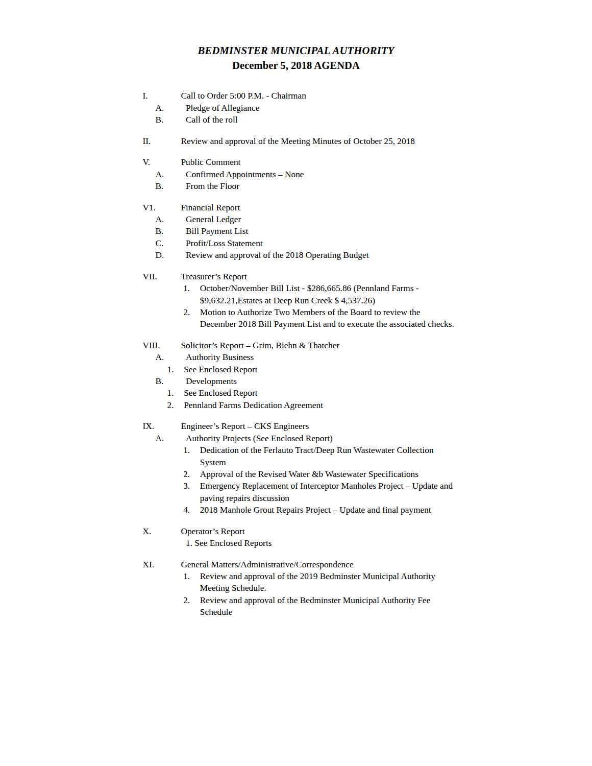BEDMINSTER MUNICIPAL AUTHORITY
December 5, 2018 AGENDA
| I. | Call to Order 5:00 P.M. - Chairman |
| A. | Pledge of Allegiance |
| B. | Call of the roll |
| II. | Review and approval of the Meeting Minutes of October 25, 2018 |
| V. | Public Comment |
| A. | Confirmed Appointments – None |
| B. | From the Floor |
| V1. | Financial Report |
| A. | General Ledger |
| B. | Bill Payment List |
| C. | Profit/Loss Statement |
| D. | Review and approval of the 2018 Operating Budget |
| VII. | Treasurer’s Report |
| 1. | October/November Bill List - $286,665.86 (Pennland Farms - $9,632.21,Estates at Deep Run Creek $ 4,537.26) |
| 2. | Motion to Authorize Two Members of the Board to review the December 2018 Bill Payment List and to execute the associated checks. |
| VIII. | Solicitor’s Report – Grim, Biehn & Thatcher |
| A. | Authority Business |
| 1. | See Enclosed Report |
| B. | Developments |
| 1. | See Enclosed Report |
| 2. | Pennland Farms Dedication Agreement |
| IX. | Engineer’s Report – CKS Engineers |
| A. | Authority Projects (See Enclosed Report) |
| 1. | Dedication of the Ferlauto Tract/Deep Run Wastewater Collection System |
| 2. | Approval of the Revised Water &b Wastewater Specifications |
| 3. | Emergency Replacement of Interceptor Manholes Project – Update and paving repairs discussion |
| 4. | 2018 Manhole Grout Repairs Project – Update and final payment |
| X. | Operator’s Report |
1. See Enclosed Reports
| XI. | General Matters/Administrative/Correspondence |
| 1. | Review and approval of the 2019 Bedminster Municipal Authority Meeting Schedule. |
| 2. | Review and approval of the Bedminster Municipal Authority Fee Schedule |